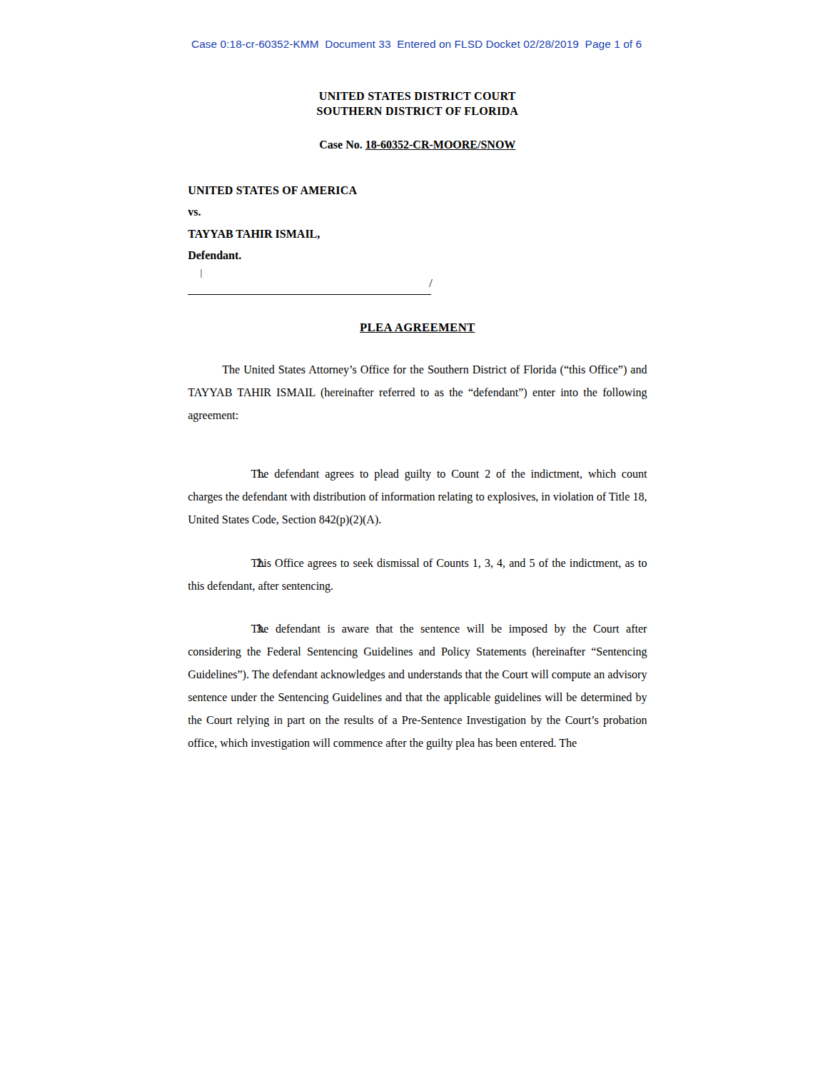Case 0:18-cr-60352-KMM Document 33 Entered on FLSD Docket 02/28/2019 Page 1 of 6
UNITED STATES DISTRICT COURT
SOUTHERN DISTRICT OF FLORIDA
Case No. 18-60352-CR-MOORE/SNOW
UNITED STATES OF AMERICA
vs.
TAYYAB TAHIR ISMAIL,
Defendant.
|
/
PLEA AGREEMENT
The United States Attorney’s Office for the Southern District of Florida (“this Office”) and TAYYAB TAHIR ISMAIL (hereinafter referred to as the “defendant”) enter into the following agreement:
1. The defendant agrees to plead guilty to Count 2 of the indictment, which count charges the defendant with distribution of information relating to explosives, in violation of Title 18, United States Code, Section 842(p)(2)(A).
2. This Office agrees to seek dismissal of Counts 1, 3, 4, and 5 of the indictment, as to this defendant, after sentencing.
3. The defendant is aware that the sentence will be imposed by the Court after considering the Federal Sentencing Guidelines and Policy Statements (hereinafter “Sentencing Guidelines”). The defendant acknowledges and understands that the Court will compute an advisory sentence under the Sentencing Guidelines and that the applicable guidelines will be determined by the Court relying in part on the results of a Pre-Sentence Investigation by the Court’s probation office, which investigation will commence after the guilty plea has been entered. The